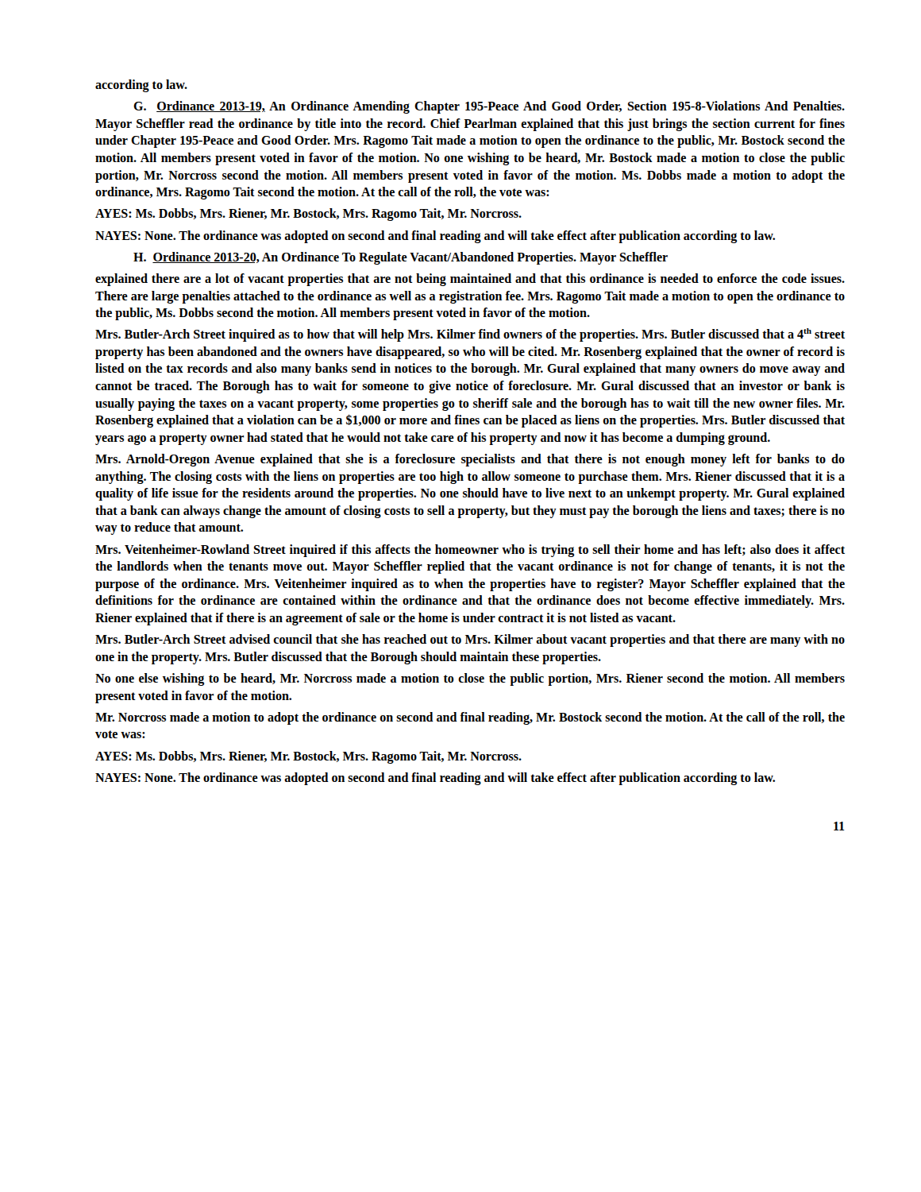according to law.
G. Ordinance 2013-19, An Ordinance Amending Chapter 195-Peace And Good Order, Section 195-8-Violations And Penalties. Mayor Scheffler read the ordinance by title into the record. Chief Pearlman explained that this just brings the section current for fines under Chapter 195-Peace and Good Order. Mrs. Ragomo Tait made a motion to open the ordinance to the public, Mr. Bostock second the motion. All members present voted in favor of the motion. No one wishing to be heard, Mr. Bostock made a motion to close the public portion, Mr. Norcross second the motion. All members present voted in favor of the motion. Ms. Dobbs made a motion to adopt the ordinance, Mrs. Ragomo Tait second the motion. At the call of the roll, the vote was:
AYES: Ms. Dobbs, Mrs. Riener, Mr. Bostock, Mrs. Ragomo Tait, Mr. Norcross.
NAYES: None. The ordinance was adopted on second and final reading and will take effect after publication according to law.
H. Ordinance 2013-20, An Ordinance To Regulate Vacant/Abandoned Properties. Mayor Scheffler
explained there are a lot of vacant properties that are not being maintained and that this ordinance is needed to enforce the code issues. There are large penalties attached to the ordinance as well as a registration fee. Mrs. Ragomo Tait made a motion to open the ordinance to the public, Ms. Dobbs second the motion. All members present voted in favor of the motion.
Mrs. Butler-Arch Street inquired as to how that will help Mrs. Kilmer find owners of the properties. Mrs. Butler discussed that a 4th street property has been abandoned and the owners have disappeared, so who will be cited. Mr. Rosenberg explained that the owner of record is listed on the tax records and also many banks send in notices to the borough. Mr. Gural explained that many owners do move away and cannot be traced. The Borough has to wait for someone to give notice of foreclosure. Mr. Gural discussed that an investor or bank is usually paying the taxes on a vacant property, some properties go to sheriff sale and the borough has to wait till the new owner files. Mr. Rosenberg explained that a violation can be a $1,000 or more and fines can be placed as liens on the properties. Mrs. Butler discussed that years ago a property owner had stated that he would not take care of his property and now it has become a dumping ground.
Mrs. Arnold-Oregon Avenue explained that she is a foreclosure specialists and that there is not enough money left for banks to do anything. The closing costs with the liens on properties are too high to allow someone to purchase them. Mrs. Riener discussed that it is a quality of life issue for the residents around the properties. No one should have to live next to an unkempt property. Mr. Gural explained that a bank can always change the amount of closing costs to sell a property, but they must pay the borough the liens and taxes; there is no way to reduce that amount.
Mrs. Veitenheimer-Rowland Street inquired if this affects the homeowner who is trying to sell their home and has left; also does it affect the landlords when the tenants move out. Mayor Scheffler replied that the vacant ordinance is not for change of tenants, it is not the purpose of the ordinance. Mrs. Veitenheimer inquired as to when the properties have to register? Mayor Scheffler explained that the definitions for the ordinance are contained within the ordinance and that the ordinance does not become effective immediately. Mrs. Riener explained that if there is an agreement of sale or the home is under contract it is not listed as vacant.
Mrs. Butler-Arch Street advised council that she has reached out to Mrs. Kilmer about vacant properties and that there are many with no one in the property. Mrs. Butler discussed that the Borough should maintain these properties.
No one else wishing to be heard, Mr. Norcross made a motion to close the public portion, Mrs. Riener second the motion. All members present voted in favor of the motion.
Mr. Norcross made a motion to adopt the ordinance on second and final reading, Mr. Bostock second the motion. At the call of the roll, the vote was:
AYES: Ms. Dobbs, Mrs. Riener, Mr. Bostock, Mrs. Ragomo Tait, Mr. Norcross.
NAYES: None. The ordinance was adopted on second and final reading and will take effect after publication according to law.
11